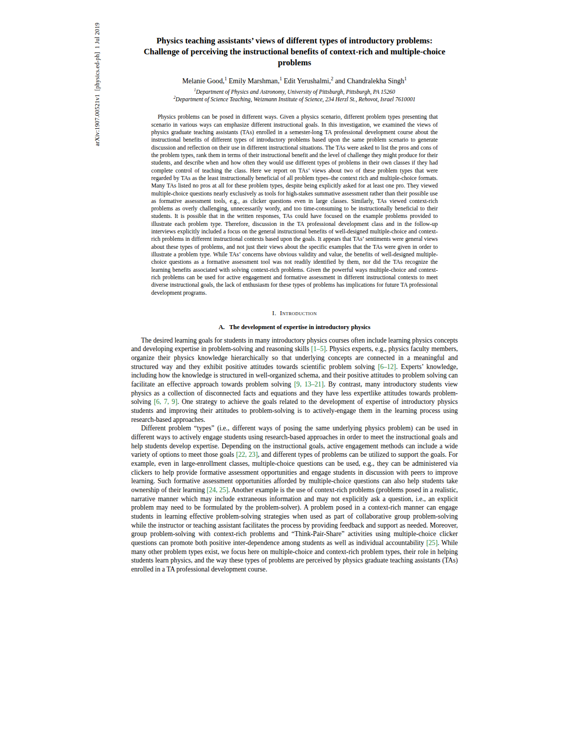arXiv:1907.00521v1 [physics.ed-ph] 1 Jul 2019
Physics teaching assistants’ views of different types of introductory problems:
Challenge of perceiving the instructional benefits of context-rich and multiple-choice problems
Melanie Good,1 Emily Marshman,1 Edit Yerushalmi,2 and Chandralekha Singh1
1Department of Physics and Astronomy, University of Pittsburgh, Pittsburgh, PA 15260
2Department of Science Teaching, Weizmann Institute of Science, 234 Herzl St., Rehovot, Israel 7610001
Physics problems can be posed in different ways. Given a physics scenario, different problem types presenting that scenario in various ways can emphasize different instructional goals. In this investigation, we examined the views of physics graduate teaching assistants (TAs) enrolled in a semester-long TA professional development course about the instructional benefits of different types of introductory problems based upon the same problem scenario to generate discussion and reflection on their use in different instructional situations. The TAs were asked to list the pros and cons of the problem types, rank them in terms of their instructional benefit and the level of challenge they might produce for their students, and describe when and how often they would use different types of problems in their own classes if they had complete control of teaching the class. Here we report on TAs’ views about two of these problem types that were regarded by TAs as the least instructionally beneficial of all problem types–the context rich and multiple-choice formats. Many TAs listed no pros at all for these problem types, despite being explicitly asked for at least one pro. They viewed multiple-choice questions nearly exclusively as tools for high-stakes summative assessment rather than their possible use as formative assessment tools, e.g., as clicker questions even in large classes. Similarly, TAs viewed context-rich problems as overly challenging, unnecessarily wordy, and too time-consuming to be instructionally beneficial to their students. It is possible that in the written responses, TAs could have focused on the example problems provided to illustrate each problem type. Therefore, discussion in the TA professional development class and in the follow-up interviews explicitly included a focus on the general instructional benefits of well-designed multiple-choice and context-rich problems in different instructional contexts based upon the goals. It appears that TAs’ sentiments were general views about these types of problems, and not just their views about the specific examples that the TAs were given in order to illustrate a problem type. While TAs’ concerns have obvious validity and value, the benefits of well-designed multiple-choice questions as a formative assessment tool was not readily identified by them, nor did the TAs recognize the learning benefits associated with solving context-rich problems. Given the powerful ways multiple-choice and context-rich problems can be used for active engagement and formative assessment in different instructional contexts to meet diverse instructional goals, the lack of enthusiasm for these types of problems has implications for future TA professional development programs.
I. Introduction
A. The development of expertise in introductory physics
The desired learning goals for students in many introductory physics courses often include learning physics concepts and developing expertise in problem-solving and reasoning skills [1–5]. Physics experts, e.g., physics faculty members, organize their physics knowledge hierarchically so that underlying concepts are connected in a meaningful and structured way and they exhibit positive attitudes towards scientific problem solving [6–12]. Experts’ knowledge, including how the knowledge is structured in well-organized schema, and their positive attitudes to problem solving can facilitate an effective approach towards problem solving [9, 13–21]. By contrast, many introductory students view physics as a collection of disconnected facts and equations and they have less expertlike attitudes towards problem-solving [6, 7, 9]. One strategy to achieve the goals related to the development of expertise of introductory physics students and improving their attitudes to problem-solving is to actively-engage them in the learning process using research-based approaches.
Different problem “types” (i.e., different ways of posing the same underlying physics problem) can be used in different ways to actively engage students using research-based approaches in order to meet the instructional goals and help students develop expertise. Depending on the instructional goals, active engagement methods can include a wide variety of options to meet those goals [22, 23], and different types of problems can be utilized to support the goals. For example, even in large-enrollment classes, multiple-choice questions can be used, e.g., they can be administered via clickers to help provide formative assessment opportunities and engage students in discussion with peers to improve learning. Such formative assessment opportunities afforded by multiple-choice questions can also help students take ownership of their learning [24, 25]. Another example is the use of context-rich problems (problems posed in a realistic, narrative manner which may include extraneous information and may not explicitly ask a question, i.e., an explicit problem may need to be formulated by the problem-solver). A problem posed in a context-rich manner can engage students in learning effective problem-solving strategies when used as part of collaborative group problem-solving while the instructor or teaching assistant facilitates the process by providing feedback and support as needed. Moreover, group problem-solving with context-rich problems and “Think-Pair-Share” activities using multiple-choice clicker questions can promote both positive inter-dependence among students as well as individual accountability [25]. While many other problem types exist, we focus here on multiple-choice and context-rich problem types, their role in helping students learn physics, and the way these types of problems are perceived by physics graduate teaching assistants (TAs) enrolled in a TA professional development course.